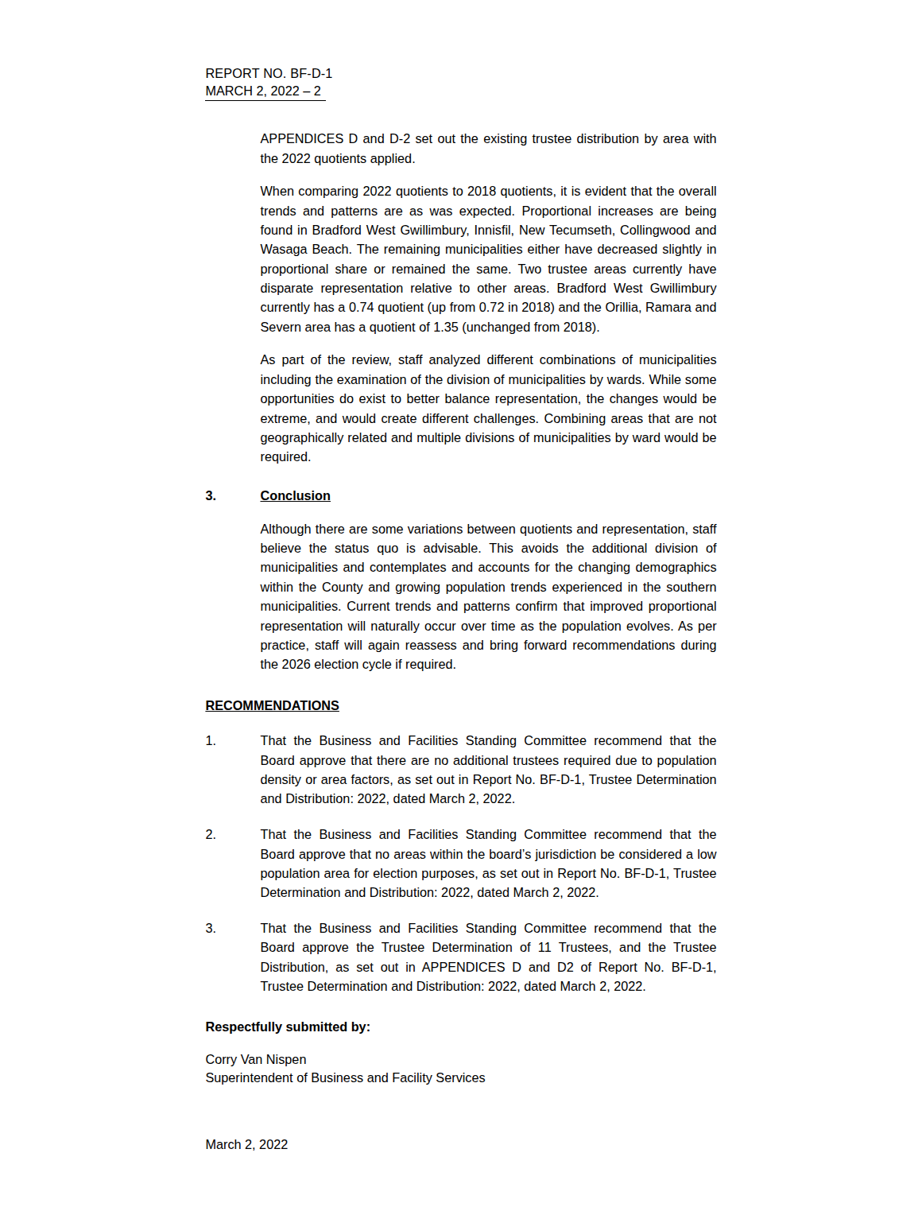REPORT NO. BF-D-1
MARCH 2, 2022 – 2
APPENDICES D and D-2 set out the existing trustee distribution by area with the 2022 quotients applied.
When comparing 2022 quotients to 2018 quotients, it is evident that the overall trends and patterns are as was expected. Proportional increases are being found in Bradford West Gwillimbury, Innisfil, New Tecumseth, Collingwood and Wasaga Beach. The remaining municipalities either have decreased slightly in proportional share or remained the same. Two trustee areas currently have disparate representation relative to other areas. Bradford West Gwillimbury currently has a 0.74 quotient (up from 0.72 in 2018) and the Orillia, Ramara and Severn area has a quotient of 1.35 (unchanged from 2018).
As part of the review, staff analyzed different combinations of municipalities including the examination of the division of municipalities by wards. While some opportunities do exist to better balance representation, the changes would be extreme, and would create different challenges. Combining areas that are not geographically related and multiple divisions of municipalities by ward would be required.
3. Conclusion
Although there are some variations between quotients and representation, staff believe the status quo is advisable. This avoids the additional division of municipalities and contemplates and accounts for the changing demographics within the County and growing population trends experienced in the southern municipalities. Current trends and patterns confirm that improved proportional representation will naturally occur over time as the population evolves. As per practice, staff will again reassess and bring forward recommendations during the 2026 election cycle if required.
RECOMMENDATIONS
1. That the Business and Facilities Standing Committee recommend that the Board approve that there are no additional trustees required due to population density or area factors, as set out in Report No. BF-D-1, Trustee Determination and Distribution: 2022, dated March 2, 2022.
2. That the Business and Facilities Standing Committee recommend that the Board approve that no areas within the board’s jurisdiction be considered a low population area for election purposes, as set out in Report No. BF-D-1, Trustee Determination and Distribution: 2022, dated March 2, 2022.
3. That the Business and Facilities Standing Committee recommend that the Board approve the Trustee Determination of 11 Trustees, and the Trustee Distribution, as set out in APPENDICES D and D2 of Report No. BF-D-1, Trustee Determination and Distribution: 2022, dated March 2, 2022.
Respectfully submitted by:
Corry Van Nispen
Superintendent of Business and Facility Services
March 2, 2022